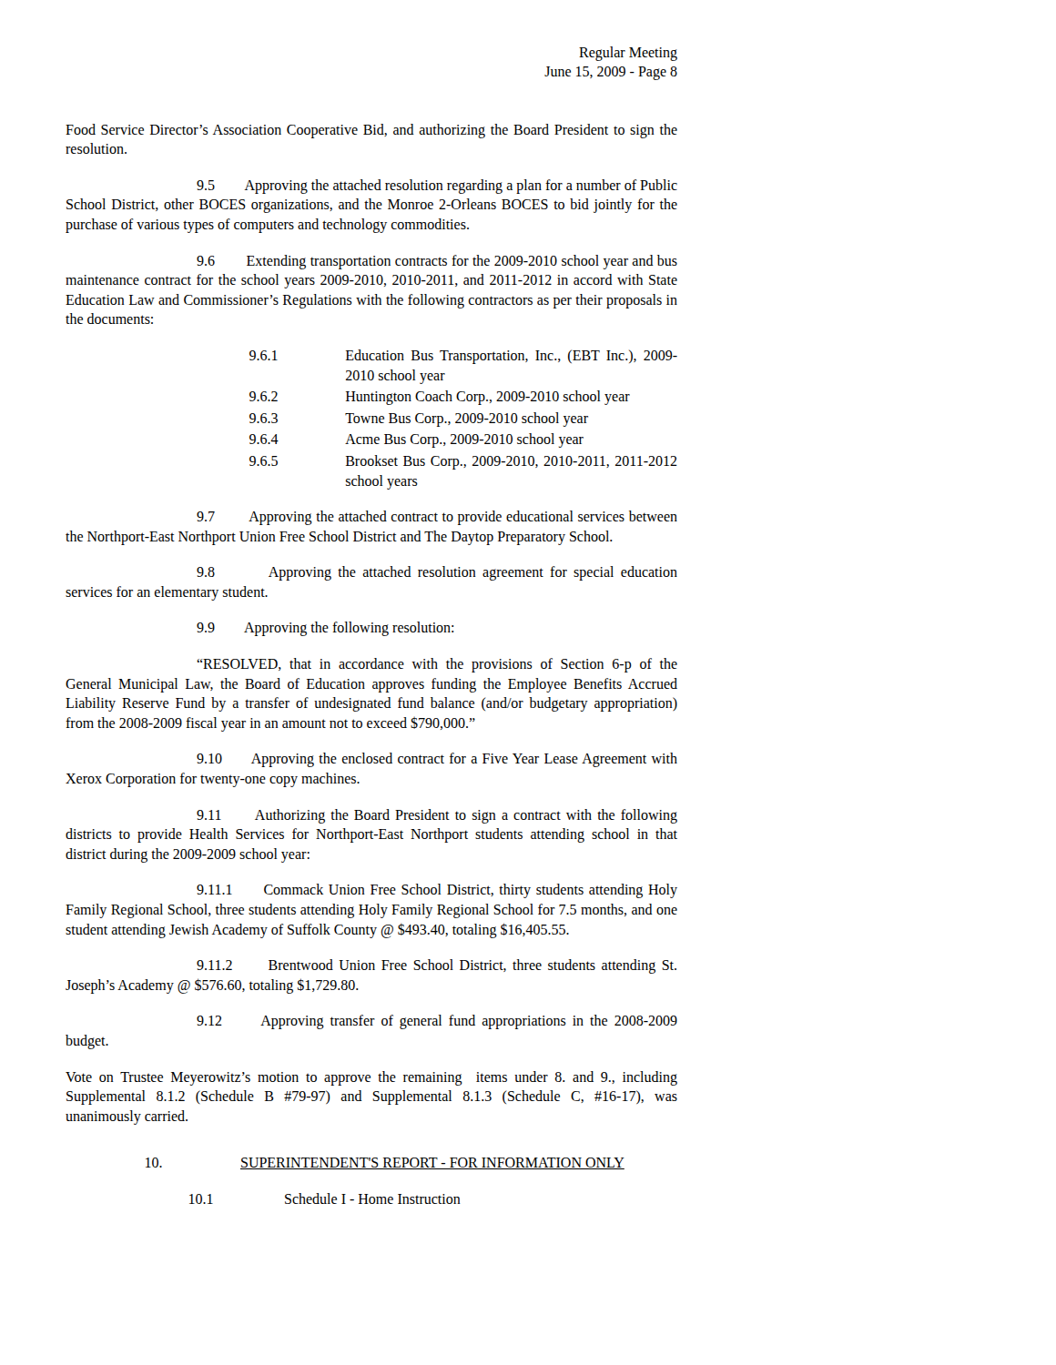Regular Meeting
June 15, 2009 - Page 8
Food Service Director’s Association Cooperative Bid, and authorizing the Board President to sign the resolution.
9.5 Approving the attached resolution regarding a plan for a number of Public School District, other BOCES organizations, and the Monroe 2-Orleans BOCES to bid jointly for the purchase of various types of computers and technology commodities.
9.6 Extending transportation contracts for the 2009-2010 school year and bus maintenance contract for the school years 2009-2010, 2010-2011, and 2011-2012 in accord with State Education Law and Commissioner’s Regulations with the following contractors as per their proposals in the documents:
9.6.1 Education Bus Transportation, Inc., (EBT Inc.), 2009-2010 school year
9.6.2 Huntington Coach Corp., 2009-2010 school year
9.6.3 Towne Bus Corp., 2009-2010 school year
9.6.4 Acme Bus Corp., 2009-2010 school year
9.6.5 Brookset Bus Corp., 2009-2010, 2010-2011, 2011-2012 school years
9.7 Approving the attached contract to provide educational services between the Northport-East Northport Union Free School District and The Daytop Preparatory School.
9.8 Approving the attached resolution agreement for special education services for an elementary student.
9.9 Approving the following resolution:
“RESOLVED, that in accordance with the provisions of Section 6-p of the General Municipal Law, the Board of Education approves funding the Employee Benefits Accrued Liability Reserve Fund by a transfer of undesignated fund balance (and/or budgetary appropriation) from the 2008-2009 fiscal year in an amount not to exceed $790,000.”
9.10 Approving the enclosed contract for a Five Year Lease Agreement with Xerox Corporation for twenty-one copy machines.
9.11 Authorizing the Board President to sign a contract with the following districts to provide Health Services for Northport-East Northport students attending school in that district during the 2009-2009 school year:
9.11.1 Commack Union Free School District, thirty students attending Holy Family Regional School, three students attending Holy Family Regional School for 7.5 months, and one student attending Jewish Academy of Suffolk County @ $493.40, totaling $16,405.55.
9.11.2 Brentwood Union Free School District, three students attending St. Joseph’s Academy @ $576.60, totaling $1,729.80.
9.12 Approving transfer of general fund appropriations in the 2008-2009 budget.
Vote on Trustee Meyerowitz’s motion to approve the remaining items under 8. and 9., including Supplemental 8.1.2 (Schedule B #79-97) and Supplemental 8.1.3 (Schedule C, #16-17), was unanimously carried.
10. SUPERINTENDENT'S REPORT - FOR INFORMATION ONLY
10.1 Schedule I - Home Instruction